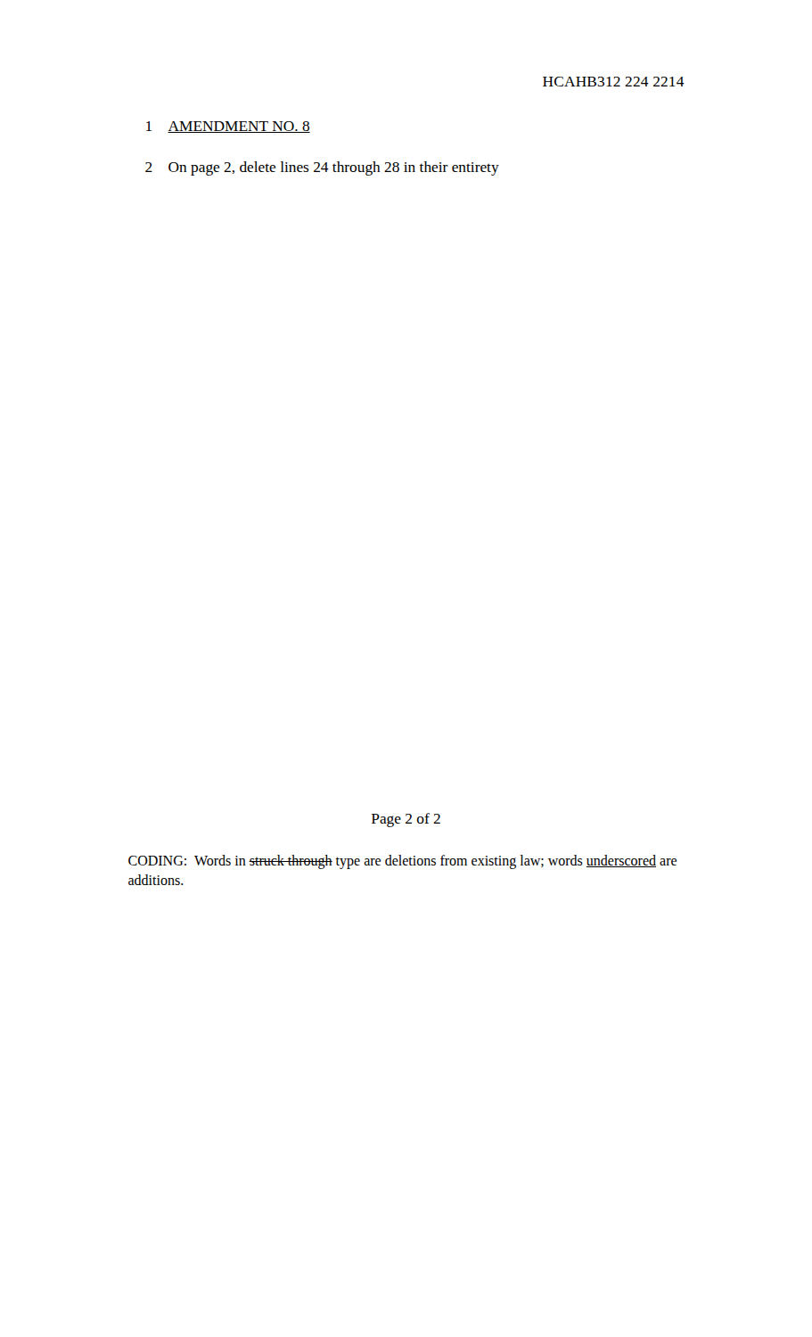HCAHB312 224 2214
AMENDMENT NO. 8
On page 2, delete lines 24 through 28 in their entirety
Page 2 of 2
CODING: Words in struck through type are deletions from existing law; words underscored are additions.